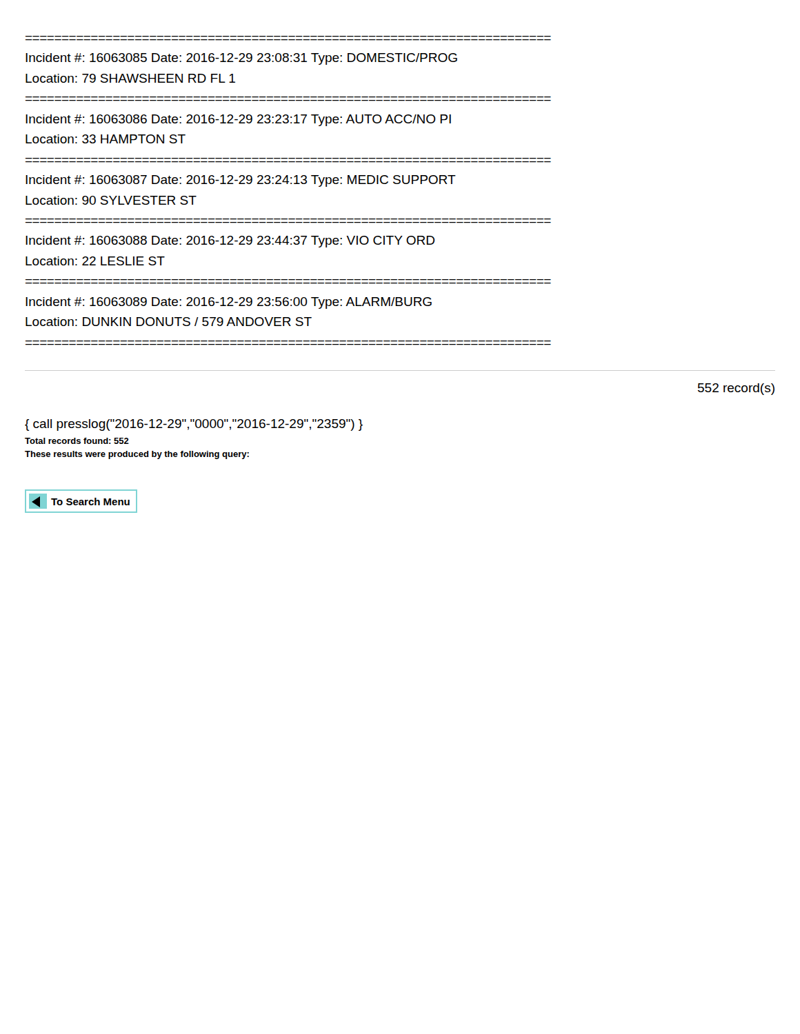========================================================================
Incident #: 16063085 Date: 2016-12-29 23:08:31 Type: DOMESTIC/PROG
Location: 79 SHAWSHEEN RD FL 1
========================================================================
Incident #: 16063086 Date: 2016-12-29 23:23:17 Type: AUTO ACC/NO PI
Location: 33 HAMPTON ST
========================================================================
Incident #: 16063087 Date: 2016-12-29 23:24:13 Type: MEDIC SUPPORT
Location: 90 SYLVESTER ST
========================================================================
Incident #: 16063088 Date: 2016-12-29 23:44:37 Type: VIO CITY ORD
Location: 22 LESLIE ST
========================================================================
Incident #: 16063089 Date: 2016-12-29 23:56:00 Type: ALARM/BURG
Location: DUNKIN DONUTS / 579 ANDOVER ST
========================================================================
552 record(s)
{ call presslog("2016-12-29","0000","2016-12-29","2359") }
Total records found: 552
These results were produced by the following query:
To Search Menu